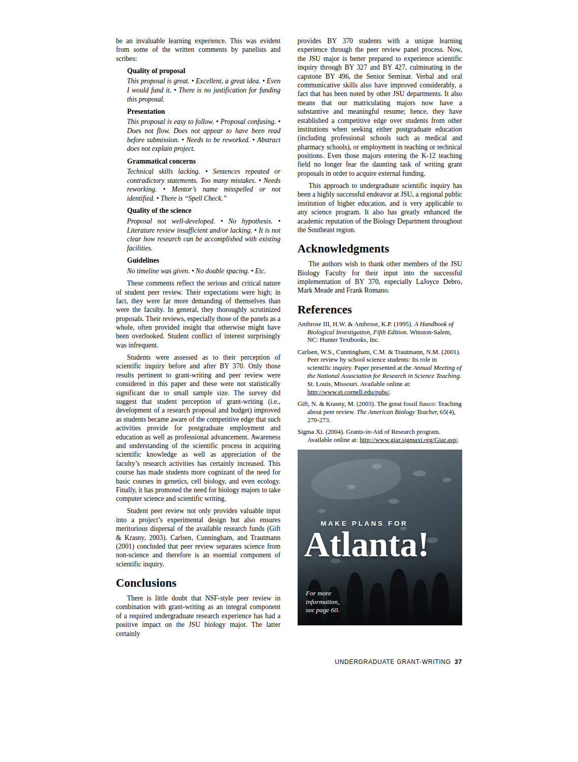be an invaluable learning experience. This was evident from some of the written comments by panelists and scribes:
Quality of proposal
This proposal is great. • Excellent, a great idea. • Even I would fund it. • There is no justification for funding this proposal.
Presentation
This proposal is easy to follow. • Proposal confusing. • Does not flow. Does not appear to have been read before submission. • Needs to be reworked. • Abstract does not explain project.
Grammatical concerns
Technical skills lacking. • Sentences repeated or contradictory statements. Too many mistakes. • Needs reworking. • Mentor’s name misspelled or not identified. • There is “Spell Check.”
Quality of the science
Proposal not well-developed. • No hypothesis. • Literature review insufficient and/or lacking. • It is not clear how research can be accomplished with existing facilities.
Guidelines
No timeline was given. • No double spacing. • Etc.
These comments reflect the serious and critical nature of student peer review. Their expectations were high; in fact, they were far more demanding of themselves than were the faculty. In general, they thoroughly scrutinized proposals. Their reviews, especially those of the panels as a whole, often provided insight that otherwise might have been overlooked. Student conflict of interest surprisingly was infrequent.
Students were assessed as to their perception of scientific inquiry before and after BY 370. Only those results pertinent to grant-writing and peer review were considered in this paper and these were not statistically significant due to small sample size. The survey did suggest that student perception of grant-writing (i.e., development of a research proposal and budget) improved as students became aware of the competitive edge that such activities provide for postgraduate employment and education as well as professional advancement. Awareness and understanding of the scientific process in acquiring scientific knowledge as well as appreciation of the faculty’s research activities has certainly increased. This course has made students more cognizant of the need for basic courses in genetics, cell biology, and even ecology. Finally, it has promoted the need for biology majors to take computer science and scientific writing.
Student peer review not only provides valuable input into a project’s experimental design but also ensures meritorious dispersal of the available research funds (Gift & Krasny, 2003). Carlsen, Cunningham, and Trautmann (2001) concluded that peer review separates science from non-science and therefore is an essential component of scientific inquiry.
Conclusions
There is little doubt that NSF-style peer review in combination with grant-writing as an integral component of a required undergraduate research experience has had a positive impact on the JSU biology major. The latter certainly
provides BY 370 students with a unique learning experience through the peer review panel process. Now, the JSU major is better prepared to experience scientific inquiry through BY 327 and BY 427, culminating in the capstone BY 496, the Senior Seminar. Verbal and oral communicative skills also have improved considerably, a fact that has been noted by other JSU departments. It also means that our matriculating majors now have a substantive and meaningful resume; hence, they have established a competitive edge over students from other institutions when seeking either postgraduate education (including professional schools such as medical and pharmacy schools), or employment in teaching or technical positions. Even those majors entering the K-12 teaching field no longer fear the daunting task of writing grant proposals in order to acquire external funding.
This approach to undergraduate scientific inquiry has been a highly successful endeavor at JSU, a regional public institution of higher education, and is very applicable to any science program. It also has greatly enhanced the academic reputation of the Biology Department throughout the Southeast region.
Acknowledgments
The authors wish to thank other members of the JSU Biology Faculty for their input into the successful implementation of BY 370, especially LaJoyce Debro, Mark Meade and Frank Romano.
References
Ambrose III, H.W. & Ambrose, K.P. (1995). A Handbook of Biological Investigation, Fifth Edition. Winston-Salem, NC: Hunter Textbooks, Inc.
Carlsen, W.S., Cunningham, C.M. & Trautmann, N.M. (2001). Peer review by school science students: Its role in scientific inquiry. Paper presented at the Annual Meeting of the National Association for Research in Science Teaching. St. Louis, Missouri. Available online at: http://www.ei.cornell.edu/pubs/.
Gift, N. & Krasny, M. (2003). The great fossil fiasco: Teaching about peer review. The American Biology Teacher, 65(4), 270-273.
Sigma Xi. (2004). Grants-in-Aid of Research program. Available online at: http://www.giar.sigmaxi.org/Giar.asp/.
MAKE PLANS FOR
Atlanta!
For more
information,
see page 60.
UNDERGRADUATE GRANT-WRITING37